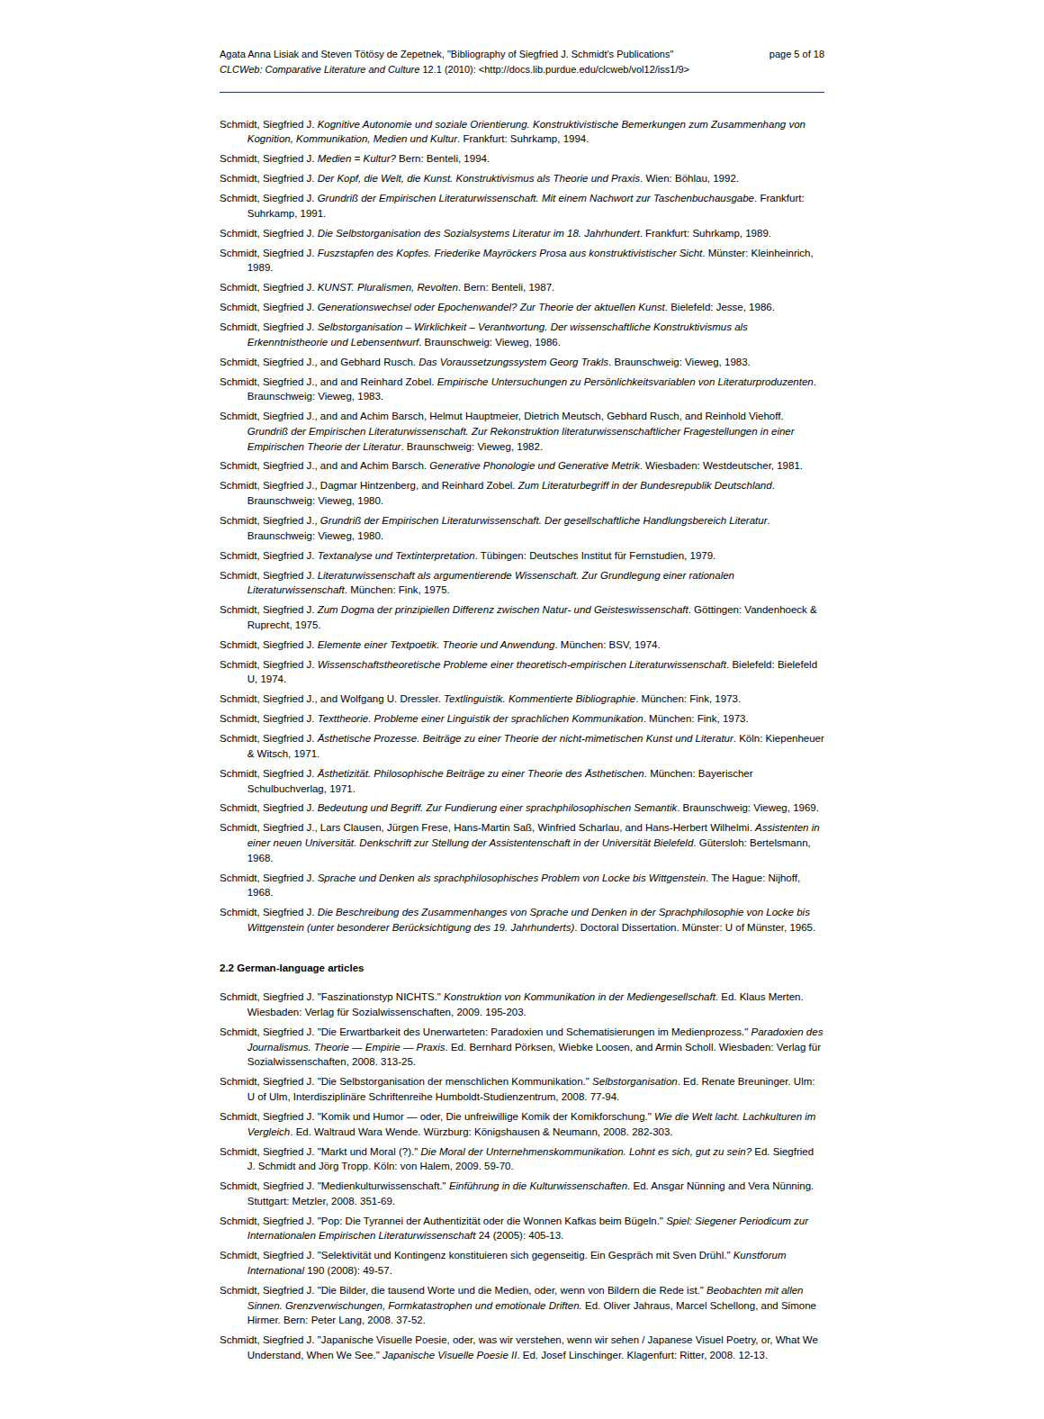Agata Anna Lisiak and Steven Tötösy de Zepetnek, "Bibliography of Siegfried J. Schmidt's Publications"
page 5 of 18
CLCWeb: Comparative Literature and Culture 12.1 (2010): <http://docs.lib.purdue.edu/clcweb/vol12/iss1/9>
Schmidt, Siegfried J. Kognitive Autonomie und soziale Orientierung. Konstruktivistische Bemerkungen zum Zusammenhang von Kognition, Kommunikation, Medien und Kultur. Frankfurt: Suhrkamp, 1994.
Schmidt, Siegfried J. Medien = Kultur? Bern: Benteli, 1994.
Schmidt, Siegfried J. Der Kopf, die Welt, die Kunst. Konstruktivismus als Theorie und Praxis. Wien: Böhlau, 1992.
Schmidt, Siegfried J. Grundriß der Empirischen Literaturwissenschaft. Mit einem Nachwort zur Taschenbuchausgabe. Frankfurt: Suhrkamp, 1991.
Schmidt, Siegfried J. Die Selbstorganisation des Sozialsystems Literatur im 18. Jahrhundert. Frankfurt: Suhrkamp, 1989.
Schmidt, Siegfried J. Fuszstapfen des Kopfes. Friederike Mayröckers Prosa aus konstruktivistischer Sicht. Münster: Kleinheinrich, 1989.
Schmidt, Siegfried J. KUNST. Pluralismen, Revolten. Bern: Benteli, 1987.
Schmidt, Siegfried J. Generationswechsel oder Epochenwandel? Zur Theorie der aktuellen Kunst. Bielefeld: Jesse, 1986.
Schmidt, Siegfried J. Selbstorganisation – Wirklichkeit – Verantwortung. Der wissenschaftliche Konstruktivismus als Erkenntnistheorie und Lebensentwurf. Braunschweig: Vieweg, 1986.
Schmidt, Siegfried J., and Gebhard Rusch. Das Voraussetzungssystem Georg Trakls. Braunschweig: Vieweg, 1983.
Schmidt, Siegfried J., and and Reinhard Zobel. Empirische Untersuchungen zu Persönlichkeitsvariablen von Literaturproduzenten. Braunschweig: Vieweg, 1983.
Schmidt, Siegfried J., and and Achim Barsch, Helmut Hauptmeier, Dietrich Meutsch, Gebhard Rusch, and Reinhold Viehoff. Grundriß der Empirischen Literaturwissenschaft. Zur Rekonstruktion literaturwissenschaftlicher Fragestellungen in einer Empirischen Theorie der Literatur. Braunschweig: Vieweg, 1982.
Schmidt, Siegfried J., and and Achim Barsch. Generative Phonologie und Generative Metrik. Wiesbaden: Westdeutscher, 1981.
Schmidt, Siegfried J., Dagmar Hintzenberg, and Reinhard Zobel. Zum Literaturbegriff in der Bundesrepublik Deutschland. Braunschweig: Vieweg, 1980.
Schmidt, Siegfried J., Grundriß der Empirischen Literaturwissenschaft. Der gesellschaftliche Handlungsbereich Literatur. Braunschweig: Vieweg, 1980.
Schmidt, Siegfried J. Textanalyse und Textinterpretation. Tübingen: Deutsches Institut für Fernstudien, 1979.
Schmidt, Siegfried J. Literaturwissenschaft als argumentierende Wissenschaft. Zur Grundlegung einer rationalen Literaturwissenschaft. München: Fink, 1975.
Schmidt, Siegfried J. Zum Dogma der prinzipiellen Differenz zwischen Natur- und Geisteswissenschaft. Göttingen: Vandenhoeck & Ruprecht, 1975.
Schmidt, Siegfried J. Elemente einer Textpoetik. Theorie und Anwendung. München: BSV, 1974.
Schmidt, Siegfried J. Wissenschaftstheoretische Probleme einer theoretisch-empirischen Literaturwissenschaft. Bielefeld: Bielefeld U, 1974.
Schmidt, Siegfried J., and Wolfgang U. Dressler. Textlinguistik. Kommentierte Bibliographie. München: Fink, 1973.
Schmidt, Siegfried J. Texttheorie. Probleme einer Linguistik der sprachlichen Kommunikation. München: Fink, 1973.
Schmidt, Siegfried J. Ästhetische Prozesse. Beiträge zu einer Theorie der nicht-mimetischen Kunst und Literatur. Köln: Kiepenheuer & Witsch, 1971.
Schmidt, Siegfried J. Ästhetizität. Philosophische Beiträge zu einer Theorie des Ästhetischen. München: Bayerischer Schulbuchverlag, 1971.
Schmidt, Siegfried J. Bedeutung und Begriff. Zur Fundierung einer sprachphilosophischen Semantik. Braunschweig: Vieweg, 1969.
Schmidt, Siegfried J., Lars Clausen, Jürgen Frese, Hans-Martin Saß, Winfried Scharlau, and Hans-Herbert Wilhelmi. Assistenten in einer neuen Universität. Denkschrift zur Stellung der Assistentenschaft in der Universität Bielefeld. Gütersloh: Bertelsmann, 1968.
Schmidt, Siegfried J. Sprache und Denken als sprachphilosophisches Problem von Locke bis Wittgenstein. The Hague: Nijhoff, 1968.
Schmidt, Siegfried J. Die Beschreibung des Zusammenhanges von Sprache und Denken in der Sprachphilosophie von Locke bis Wittgenstein (unter besonderer Berücksichtigung des 19. Jahrhunderts). Doctoral Dissertation. Münster: U of Münster, 1965.
2.2 German-language articles
Schmidt, Siegfried J. "Faszinationstyp NICHTS." Konstruktion von Kommunikation in der Mediengesellschaft. Ed. Klaus Merten. Wiesbaden: Verlag für Sozialwissenschaften, 2009. 195-203.
Schmidt, Siegfried J. "Die Erwartbarkeit des Unerwarteten: Paradoxien und Schematisierungen im Medienprozess." Paradoxien des Journalismus. Theorie — Empirie — Praxis. Ed. Bernhard Pörksen, Wiebke Loosen, and Armin Scholl. Wiesbaden: Verlag für Sozialwissenschaften, 2008. 313-25.
Schmidt, Siegfried J. "Die Selbstorganisation der menschlichen Kommunikation." Selbstorganisation. Ed. Renate Breuninger. Ulm: U of Ulm, Interdisziplinäre Schriftenreihe Humboldt-Studienzentrum, 2008. 77-94.
Schmidt, Siegfried J. "Komik und Humor — oder, Die unfreiwillige Komik der Komikforschung." Wie die Welt lacht. Lachkulturen im Vergleich. Ed. Waltraud Wara Wende. Würzburg: Königshausen & Neumann, 2008. 282-303.
Schmidt, Siegfried J. "Markt und Moral (?)." Die Moral der Unternehmenskommunikation. Lohnt es sich, gut zu sein? Ed. Siegfried J. Schmidt and Jörg Tropp. Köln: von Halem, 2009. 59-70.
Schmidt, Siegfried J. "Medienkulturwissenschaft." Einführung in die Kulturwissenschaften. Ed. Ansgar Nünning and Vera Nünning. Stuttgart: Metzler, 2008. 351-69.
Schmidt, Siegfried J. "Pop: Die Tyrannei der Authentizität oder die Wonnen Kafkas beim Bügeln." Spiel: Siegener Periodicum zur Internationalen Empirischen Literaturwissenschaft 24 (2005): 405-13.
Schmidt, Siegfried J. "Selektivität und Kontingenz konstituieren sich gegenseitig. Ein Gespräch mit Sven Drühl." Kunstforum International 190 (2008): 49-57.
Schmidt, Siegfried J. "Die Bilder, die tausend Worte und die Medien, oder, wenn von Bildern die Rede ist." Beobachten mit allen Sinnen. Grenzverwischungen, Formkatastrophen und emotionale Driften. Ed. Oliver Jahraus, Marcel Schellong, and Simone Hirmer. Bern: Peter Lang, 2008. 37-52.
Schmidt, Siegfried J. "Japanische Visuelle Poesie, oder, was wir verstehen, wenn wir sehen / Japanese Visuel Poetry, or, What We Understand, When We See." Japanische Visuelle Poesie II. Ed. Josef Linschinger. Klagenfurt: Ritter, 2008. 12-13.